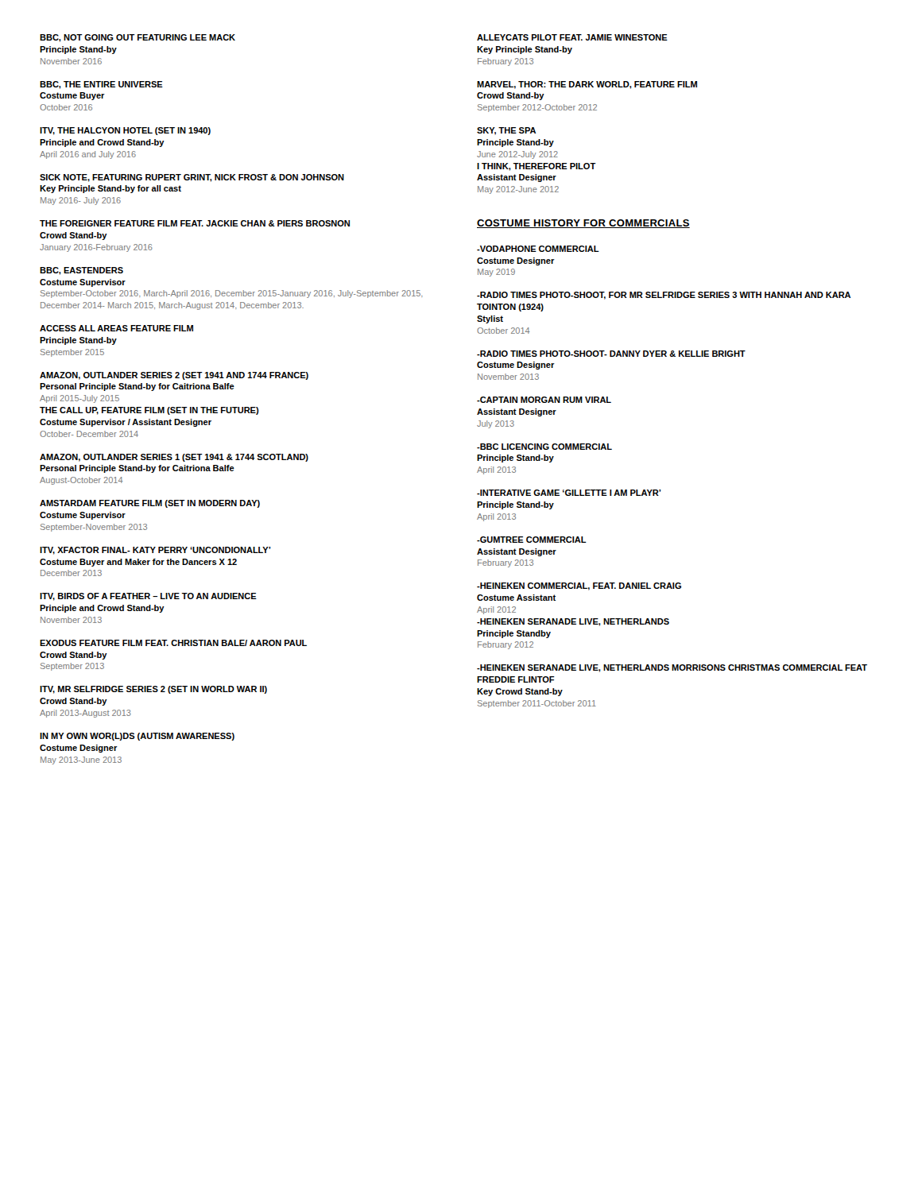BBC, Not Going Out featuring Lee Mack
Principle Stand-by
November 2016
BBC, The Entire Universe
Costume Buyer
October 2016
ITV, The Halcyon Hotel (set in 1940)
Principle and Crowd Stand-by
April 2016 and July 2016
Sick Note, featuring Rupert Grint, Nick Frost & Don Johnson
Key Principle Stand-by for all cast
May 2016- July 2016
The Foreigner Feature Film feat. Jackie Chan & Piers Brosnon
Crowd Stand-by
January 2016-February 2016
BBC, Eastenders
Costume Supervisor
September-October 2016, March-April 2016, December 2015-January 2016, July-September 2015, December 2014- March 2015, March-August 2014, December 2013.
Access All Areas Feature Film
Principle Stand-by
September 2015
Amazon, Outlander Series 2 (set 1941 and 1744 France)
Personal Principle Stand-by for Caitriona Balfe
April 2015-July 2015
The Call Up, Feature Film (set in the future)
Costume Supervisor / Assistant Designer
October- December 2014
Amazon, Outlander Series 1 (set 1941 & 1744 Scotland)
Personal Principle Stand-by for Caitriona Balfe
August-October 2014
Amstardam Feature Film (set in modern day)
Costume Supervisor
September-November 2013
ITV, Xfactor Final- Katy Perry ‘Uncondionally’
Costume Buyer and Maker for the Dancers X 12
December 2013
ITV, Birds of a Feather – Live to an Audience
Principle and Crowd Stand-by
November 2013
Exodus Feature Film feat. Christian Bale/ Aaron Paul
Crowd Stand-by
September 2013
ITV, Mr Selfridge Series 2 (set in World War II)
Crowd Stand-by
April 2013-August 2013
In My Own Wor(l)ds (Autism Awareness)
Costume Designer
May 2013-June 2013
Alleycats Pilot feat. Jamie Winestone
Key Principle Stand-by
February 2013
Marvel, Thor: The Dark World, Feature Film
Crowd Stand-by
September 2012-October 2012
Sky, The Spa
Principle Stand-by
June 2012-July 2012
I Think, Therefore Pilot
Assistant Designer
May 2012-June 2012
COSTUME HISTORY FOR COMMERCIALS
-Vodaphone Commercial
Costume Designer
May 2019
-Radio Times Photo-Shoot, for Mr Selfridge Series 3 with Hannah and Kara Tointon (1924)
Stylist
October 2014
-Radio Times Photo-Shoot- Danny Dyer & Kellie Bright
Costume Designer
November 2013
-Captain Morgan Rum Viral
Assistant Designer
July 2013
-BBC Licencing Commercial
Principle Stand-by
April 2013
-Interative Game ‘Gillette I Am Playr’
Principle Stand-by
April 2013
-Gumtree Commercial
Assistant Designer
February 2013
-Heineken Commercial, feat. Daniel Craig
Costume Assistant
April 2012
-Heineken Seranade Live, Netherlands
Principle Standby
February 2012
-Heineken Seranade Live, Netherlands Morrisons Christmas Commercial feat Freddie Flintof
Key Crowd Stand-by
September 2011-October 2011